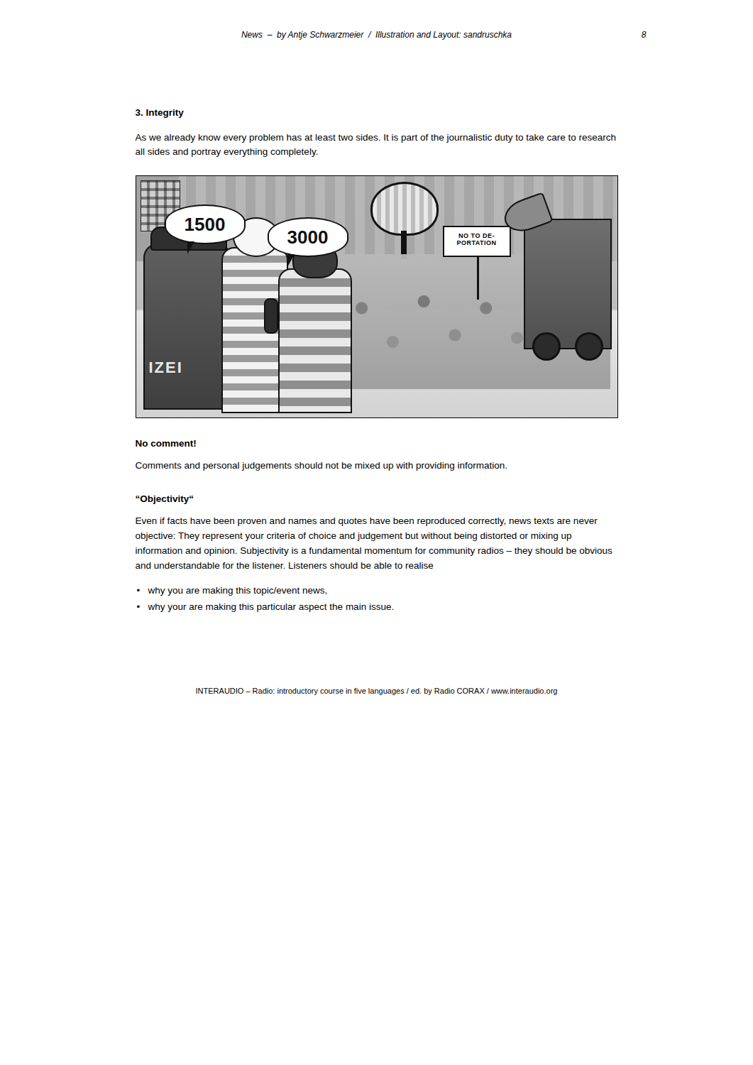News – by Antje Schwarzmeier / Illustration and Layout: sandruschka 8
3. Integrity
As we already know every problem has at least two sides. It is part of the journalistic duty to take care to research all sides and portray everything completely.
NO TO DE-
PORTATION
IZEI
1500
3000
Illustration
No comment!
Comments and personal judgements should not be mixed up with providing information.
“Objectivity“
Even if facts have been proven and names and quotes have been reproduced correctly, news texts are never objective: They represent your criteria of choice and judgement but without being distorted or mixing up information and opinion. Subjectivity is a fundamental momentum for community radios – they should be obvious and understandable for the listener. Listeners should be able to realise
why you are making this topic/event news,
why your are making this particular aspect the main issue.
INTERAUDIO – Radio: introductory course in five languages / ed. by Radio CORAX / www.interaudio.org